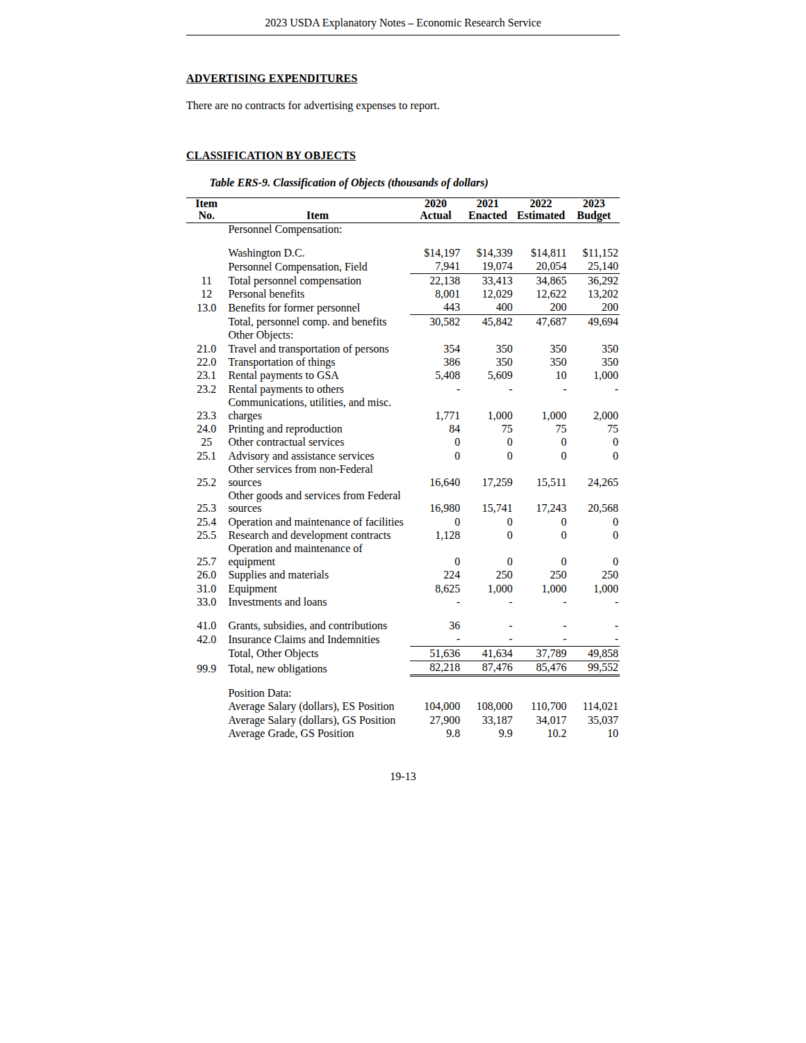2023 USDA Explanatory Notes – Economic Research Service
ADVERTISING EXPENDITURES
There are no contracts for advertising expenses to report.
CLASSIFICATION BY OBJECTS
Table ERS-9. Classification of Objects (thousands of dollars)
| Item No. | Item | 2020 Actual | 2021 Enacted | 2022 Estimated | 2023 Budget |
| --- | --- | --- | --- | --- | --- |
| | Personnel Compensation: | | | | |
| | Washington D.C. | $14,197 | $14,339 | $14,811 | $11,152 |
| | Personnel Compensation, Field | 7,941 | 19,074 | 20,054 | 25,140 |
| 11 | Total personnel compensation | 22,138 | 33,413 | 34,865 | 36,292 |
| 12 | Personal benefits | 8,001 | 12,029 | 12,622 | 13,202 |
| 13.0 | Benefits for former personnel | 443 | 400 | 200 | 200 |
| | Total, personnel comp. and benefits | 30,582 | 45,842 | 47,687 | 49,694 |
| | Other Objects: | | | | |
| 21.0 | Travel and transportation of persons | 354 | 350 | 350 | 350 |
| 22.0 | Transportation of things | 386 | 350 | 350 | 350 |
| 23.1 | Rental payments to GSA | 5,408 | 5,609 | 10 | 1,000 |
| 23.2 | Rental payments to others | - | - | - | - |
| 23.3 | Communications, utilities, and misc. charges | 1,771 | 1,000 | 1,000 | 2,000 |
| 24.0 | Printing and reproduction | 84 | 75 | 75 | 75 |
| 25 | Other contractual services | 0 | 0 | 0 | 0 |
| 25.1 | Advisory and assistance services | 0 | 0 | 0 | 0 |
| 25.2 | Other services from non-Federal sources | 16,640 | 17,259 | 15,511 | 24,265 |
| 25.3 | Other goods and services from Federal sources | 16,980 | 15,741 | 17,243 | 20,568 |
| 25.4 | Operation and maintenance of facilities | 0 | 0 | 0 | 0 |
| 25.5 | Research and development contracts | 1,128 | 0 | 0 | 0 |
| 25.7 | Operation and maintenance of equipment | 0 | 0 | 0 | 0 |
| 26.0 | Supplies and materials | 224 | 250 | 250 | 250 |
| 31.0 | Equipment | 8,625 | 1,000 | 1,000 | 1,000 |
| 33.0 | Investments and loans | - | - | - | - |
| 41.0 | Grants, subsidies, and contributions | 36 | - | - | - |
| 42.0 | Insurance Claims and Indemnities | - | - | - | - |
| | Total, Other Objects | 51,636 | 41,634 | 37,789 | 49,858 |
| 99.9 | Total, new obligations | 82,218 | 87,476 | 85,476 | 99,552 |
| | Position Data: | | | | |
| | Average Salary (dollars), ES Position | 104,000 | 108,000 | 110,700 | 114,021 |
| | Average Salary (dollars), GS Position | 27,900 | 33,187 | 34,017 | 35,037 |
| | Average Grade, GS Position | 9.8 | 9.9 | 10.2 | 10 |
19-13